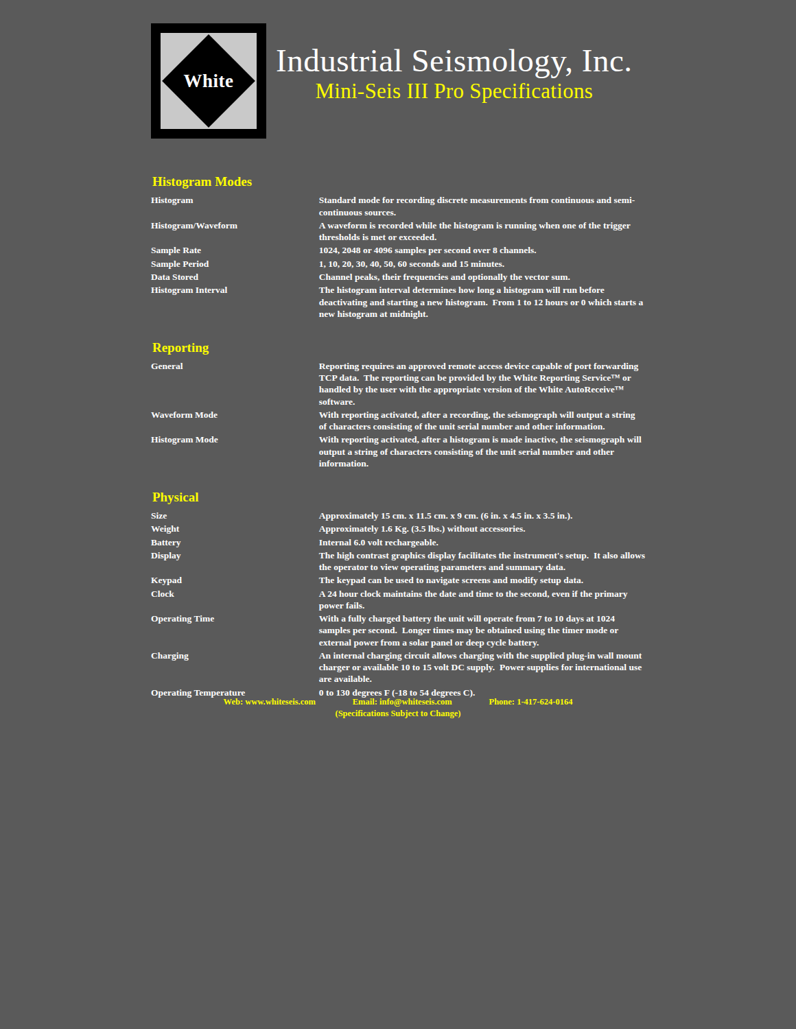White
Industrial Seismology, Inc.
Mini-Seis III Pro Specifications
Histogram Modes
| Histogram | Standard mode for recording discrete measurements from continuous and semi-continuous sources. |
| Histogram/Waveform | A waveform is recorded while the histogram is running when one of the trigger thresholds is met or exceeded. |
| Sample Rate | 1024, 2048 or 4096 samples per second over 8 channels. |
| Sample Period | 1, 10, 20, 30, 40, 50, 60 seconds and 15 minutes. |
| Data Stored | Channel peaks, their frequencies and optionally the vector sum. |
| Histogram Interval | The histogram interval determines how long a histogram will run before deactivating and starting a new histogram. From 1 to 12 hours or 0 which starts a new histogram at midnight. |
Reporting
| General | Reporting requires an approved remote access device capable of port forwarding TCP data. The reporting can be provided by the White Reporting Service™ or handled by the user with the appropriate version of the White AutoReceive™ software. |
| Waveform Mode | With reporting activated, after a recording, the seismograph will output a string of characters consisting of the unit serial number and other information. |
| Histogram Mode | With reporting activated, after a histogram is made inactive, the seismograph will output a string of characters consisting of the unit serial number and other information. |
Physical
| Size | Approximately 15 cm. x 11.5 cm. x 9 cm. (6 in. x 4.5 in. x 3.5 in.). |
| Weight | Approximately 1.6 Kg. (3.5 lbs.) without accessories. |
| Battery | Internal 6.0 volt rechargeable. |
| Display | The high contrast graphics display facilitates the instrument's setup. It also allows the operator to view operating parameters and summary data. |
| Keypad | The keypad can be used to navigate screens and modify setup data. |
| Clock | A 24 hour clock maintains the date and time to the second, even if the primary power fails. |
| Operating Time | With a fully charged battery the unit will operate from 7 to 10 days at 1024 samples per second. Longer times may be obtained using the timer mode or external power from a solar panel or deep cycle battery. |
| Charging | An internal charging circuit allows charging with the supplied plug-in wall mount charger or available 10 to 15 volt DC supply. Power supplies for international use are available. |
| Operating Temperature | 0 to 130 degrees F (-18 to 54 degrees C). |
Web: www.whiteseis.com Email: info@whiteseis.com Phone: 1-417-624-0164
(Specifications Subject to Change)